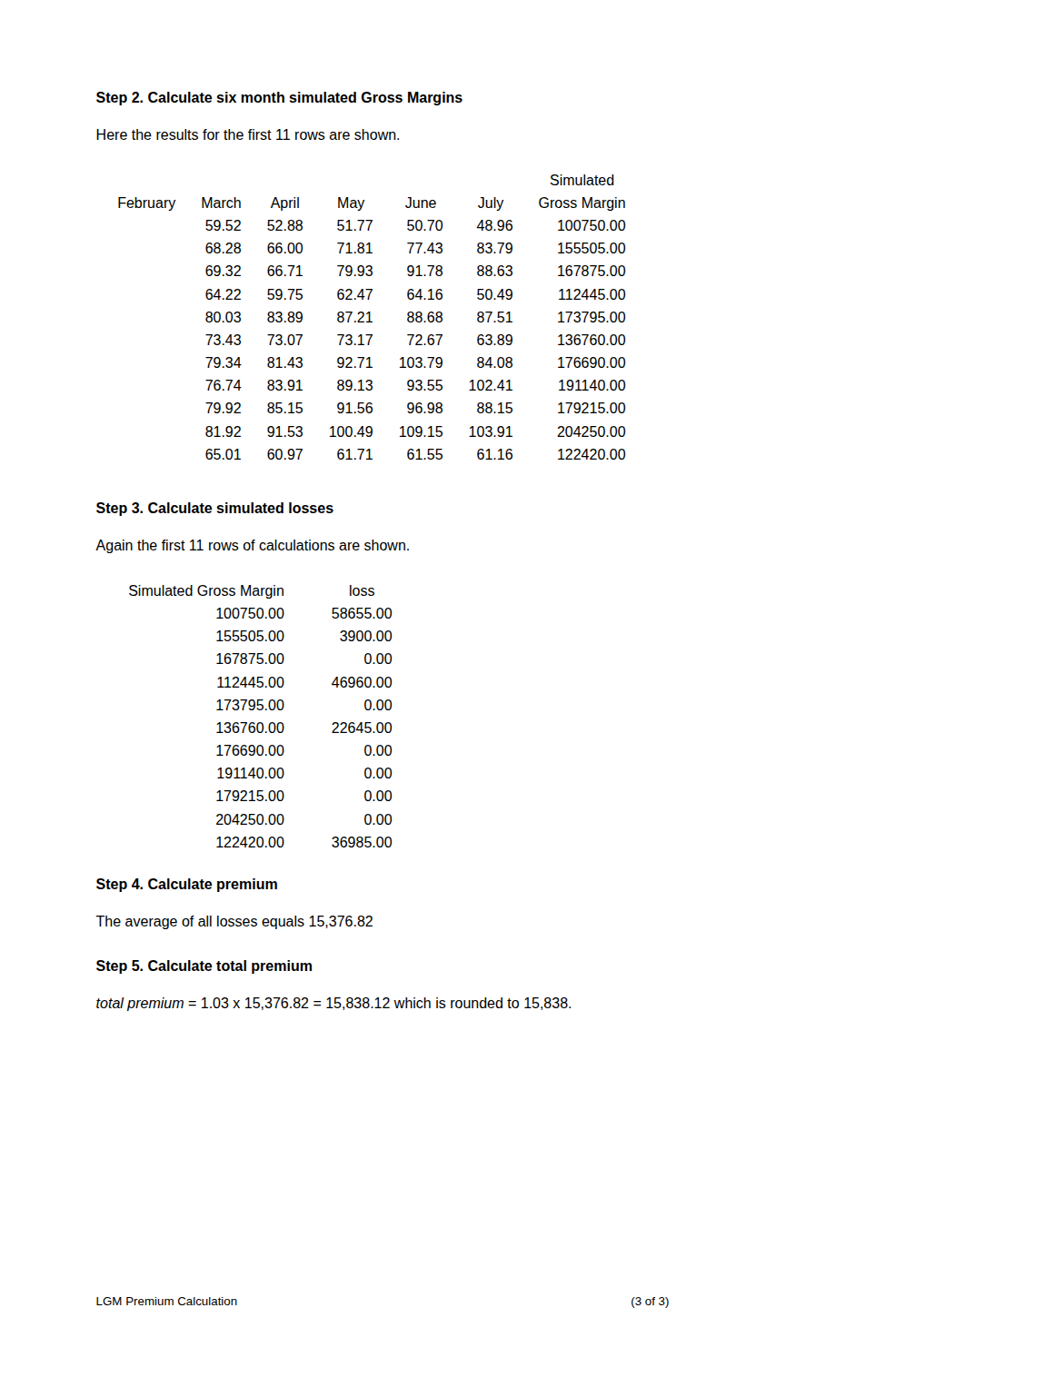Step 2. Calculate six month simulated Gross Margins
Here the results for the first 11 rows are shown.
| | | | | | | Simulated |
| --- | --- | --- | --- | --- | --- | --- |
| February | March | April | May | June | July | Gross Margin |
| | 59.52 | 52.88 | 51.77 | 50.70 | 48.96 | 100750.00 |
| | 68.28 | 66.00 | 71.81 | 77.43 | 83.79 | 155505.00 |
| | 69.32 | 66.71 | 79.93 | 91.78 | 88.63 | 167875.00 |
| | 64.22 | 59.75 | 62.47 | 64.16 | 50.49 | 112445.00 |
| | 80.03 | 83.89 | 87.21 | 88.68 | 87.51 | 173795.00 |
| | 73.43 | 73.07 | 73.17 | 72.67 | 63.89 | 136760.00 |
| | 79.34 | 81.43 | 92.71 | 103.79 | 84.08 | 176690.00 |
| | 76.74 | 83.91 | 89.13 | 93.55 | 102.41 | 191140.00 |
| | 79.92 | 85.15 | 91.56 | 96.98 | 88.15 | 179215.00 |
| | 81.92 | 91.53 | 100.49 | 109.15 | 103.91 | 204250.00 |
| | 65.01 | 60.97 | 61.71 | 61.55 | 61.16 | 122420.00 |
Step 3. Calculate simulated losses
Again the first 11 rows of calculations are shown.
| Simulated Gross Margin | loss |
| --- | --- |
| 100750.00 | 58655.00 |
| 155505.00 | 3900.00 |
| 167875.00 | 0.00 |
| 112445.00 | 46960.00 |
| 173795.00 | 0.00 |
| 136760.00 | 22645.00 |
| 176690.00 | 0.00 |
| 191140.00 | 0.00 |
| 179215.00 | 0.00 |
| 204250.00 | 0.00 |
| 122420.00 | 36985.00 |
Step 4. Calculate premium
The average of all losses equals 15,376.82
Step 5. Calculate total premium
total premium = 1.03 x 15,376.82 = 15,838.12 which is rounded to 15,838.
LGM Premium Calculation
(3 of 3)